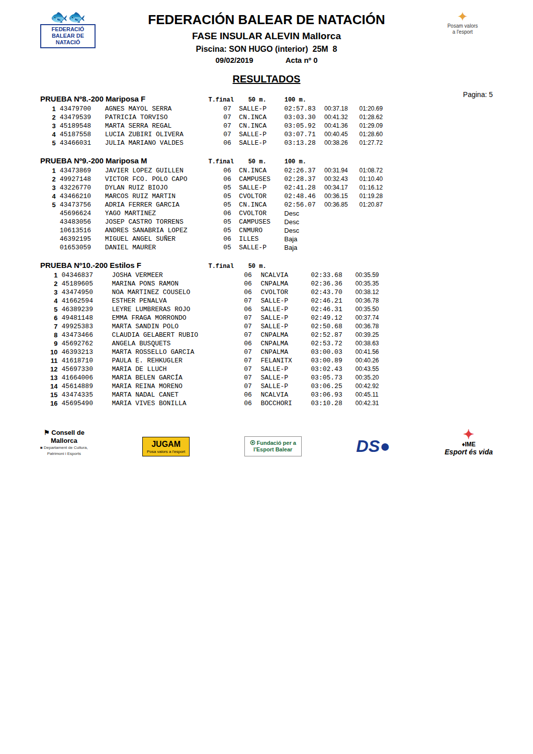🐟🐟
FEDERACIÓ
BALEAR DE
NATACIÓ
✦ Posam valors
a l'esport
FEDERACIÓN BALEAR DE NATACIÓN
FASE INSULAR ALEVIN Mallorca
Piscina: SON HUGO (interior) 25M 8
09/02/2019 Acta nº 0
RESULTADOS
Pagina: 5
PRUEBA Nº8.-200 Mariposa F T.final 50 m. 100 m.
| 1 | 43479700 | AGNES MAYOL SERRA | 07 | SALLE-P | 02:57.83 | 00:37.18 | 01:20.69 |
| 2 | 43479539 | PATRICIA TORVISO | 07 | CN.INCA | 03:03.30 | 00:41.32 | 01:28.62 |
| 3 | 45189548 | MARTA SERRA REGAL | 07 | CN.INCA | 03:05.92 | 00:41.36 | 01:29.09 |
| 4 | 45187558 | LUCIA ZUBIRI OLIVERA | 07 | SALLE-P | 03:07.71 | 00:40.45 | 01:28.60 |
| 5 | 43466031 | JULIA MARIANO VALDES | 06 | SALLE-P | 03:13.28 | 00:38.26 | 01:27.72 |
PRUEBA Nº9.-200 Mariposa M T.final 50 m. 100 m.
| 1 | 43473869 | JAVIER LOPEZ GUILLEN | 06 | CN.INCA | 02:26.37 | 00:31.94 | 01:08.72 |
| 2 | 49927148 | VICTOR FCO. POLO CAPO | 06 | CAMPUSES | 02:28.37 | 00:32.43 | 01:10.40 |
| 3 | 43226770 | DYLAN RUIZ BIOJO | 05 | SALLE-P | 02:41.28 | 00:34.17 | 01:16.12 |
| 4 | 43466210 | MARCOS RUIZ MARTIN | 05 | CVOLTOR | 02:48.46 | 00:36.15 | 01:19.28 |
| 5 | 43473756 | ADRIA FERRER GARCIA | 05 | CN.INCA | 02:56.07 | 00:36.85 | 01:20.87 |
| | 45696624 | YAGO MARTINEZ | 06 | CVOLTOR | Desc |
| | 43483056 | JOSEP CASTRO TORRENS | 05 | CAMPUSES | Desc |
| | 10613516 | ANDRES SANABRIA LOPEZ | 05 | CNMURO | Desc |
| | 46392195 | MIGUEL ANGEL SUÑER | 06 | ILLES | Baja |
| | 01653059 | DANIEL MAURER | 05 | SALLE-P | Baja |
PRUEBA Nº10.-200 Estilos F T.final 50 m.
| 1 | 04346837 | JOSHA VERMEER | 06 | NCALVIA | 02:33.68 | 00:35.59 |
| 2 | 45189605 | MARINA PONS RAMON | 06 | CNPALMA | 02:36.36 | 00:35.35 |
| 3 | 43474950 | NOA MARTINEZ COUSELO | 06 | CVOLTOR | 02:43.70 | 00:38.12 |
| 4 | 41662594 | ESTHER PENALVA | 07 | SALLE-P | 02:46.21 | 00:36.78 |
| 5 | 46389239 | LEYRE LUMBRERAS ROJO | 06 | SALLE-P | 02:46.31 | 00:35.50 |
| 6 | 49481148 | EMMA FRAGA MORRONDO | 07 | SALLE-P | 02:49.12 | 00:37.74 |
| 7 | 49925383 | MARTA SANDIN POLO | 07 | SALLE-P | 02:50.68 | 00:36.78 |
| 8 | 43473466 | CLAUDIA GELABERT RUBIO | 07 | CNPALMA | 02:52.87 | 00:39.25 |
| 9 | 45692762 | ANGELA BUSQUETS | 06 | CNPALMA | 02:53.72 | 00:38.63 |
| 10 | 46393213 | MARTA ROSSELLO GARCIA | 07 | CNPALMA | 03:00.03 | 00:41.56 |
| 11 | 41618710 | PAULA E. REHKUGLER | 07 | FELANITX | 03:00.89 | 00:40.26 |
| 12 | 45697330 | MARIA DE LLUCH | 07 | SALLE-P | 03:02.43 | 00:43.55 |
| 13 | 41664006 | MARIA BELEN GARCÍA | 07 | SALLE-P | 03:05.73 | 00:35.20 |
| 14 | 45614889 | MARIA REINA MORENO | 07 | SALLE-P | 03:06.25 | 00:42.92 |
| 15 | 43474335 | MARTA NADAL CANET | 06 | NCALVIA | 03:06.93 | 00:45.11 |
| 16 | 45695490 | MARIA VIVES BONILLA | 06 | BOCCHORI | 03:10.28 | 00:42.31 |
⚑ Consell de
Mallorca
■ Departament de Cultura,
Patrimoni i Esports
JUGAM Posa valors a l'esport
⦿ Fundació per a
l'Esport Balear
DS●
✦ ♦IME
Esport és vida